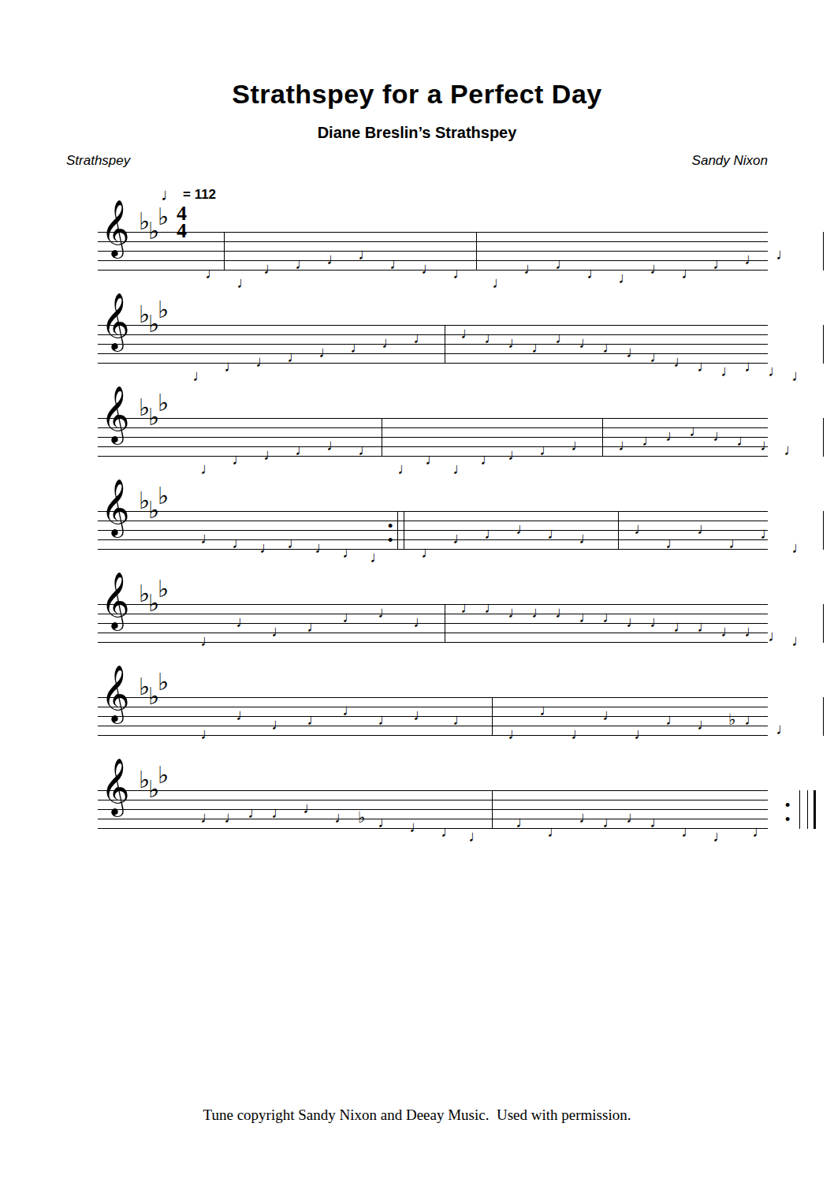Strathspey for a Perfect Day
Diane Breslin’s Strathspey
Strathspey
Sandy Nixon
♩= 112
𝄞
♭
♭
♭
44
♩
♩
♩
♩
♩
♩
♩
♩
♩
♩
♩
♩
♩
♩
♩
♩
♩
♩
♩
𝄞
♭
♭
♭
♩
♩
♩
♩
♩
♩
♩
♩
♩
♩
♩
♩
♩
♩
♩
♩
♩
♩
♩
♩
♩
♩
♩
𝄞
♭
♭
♭
♩
♩
♩
♩
♩
♩
♩
♩
♩
♩
♩
♩
♩
♩
♩
♩
♩
♩
♩
♩
♩
𝄞
♭
♭
♭
•
•
♩
♩
♩
♩
♩
♩
♩
♩
♩
♩
♩
♩
♩
♩
♩
♩
♩
♩
♩
𝄞
♭
♭
♭
♩
♩
♩
♩
♩
♩
♩
♩
♩
♩
♩
♩
♩
♩
♩
♩
♩
♩
♩
♩
♩
♩
𝄞
♭
♭
♭
♩
♩
♩
♩
♩
♩
♩
♩
♩
♩
♩
♩
♩
♩
♩
♭
♩
♩
𝄞
♭
♭
♭
•
•
♩
♩
♩
♩
♩
♩
♭
♩
♩
♩
♩
♩
♩
♩
♩
♩
♩
♩
♩
♩
Tune copyright Sandy Nixon and Deeay Music. Used with permission.